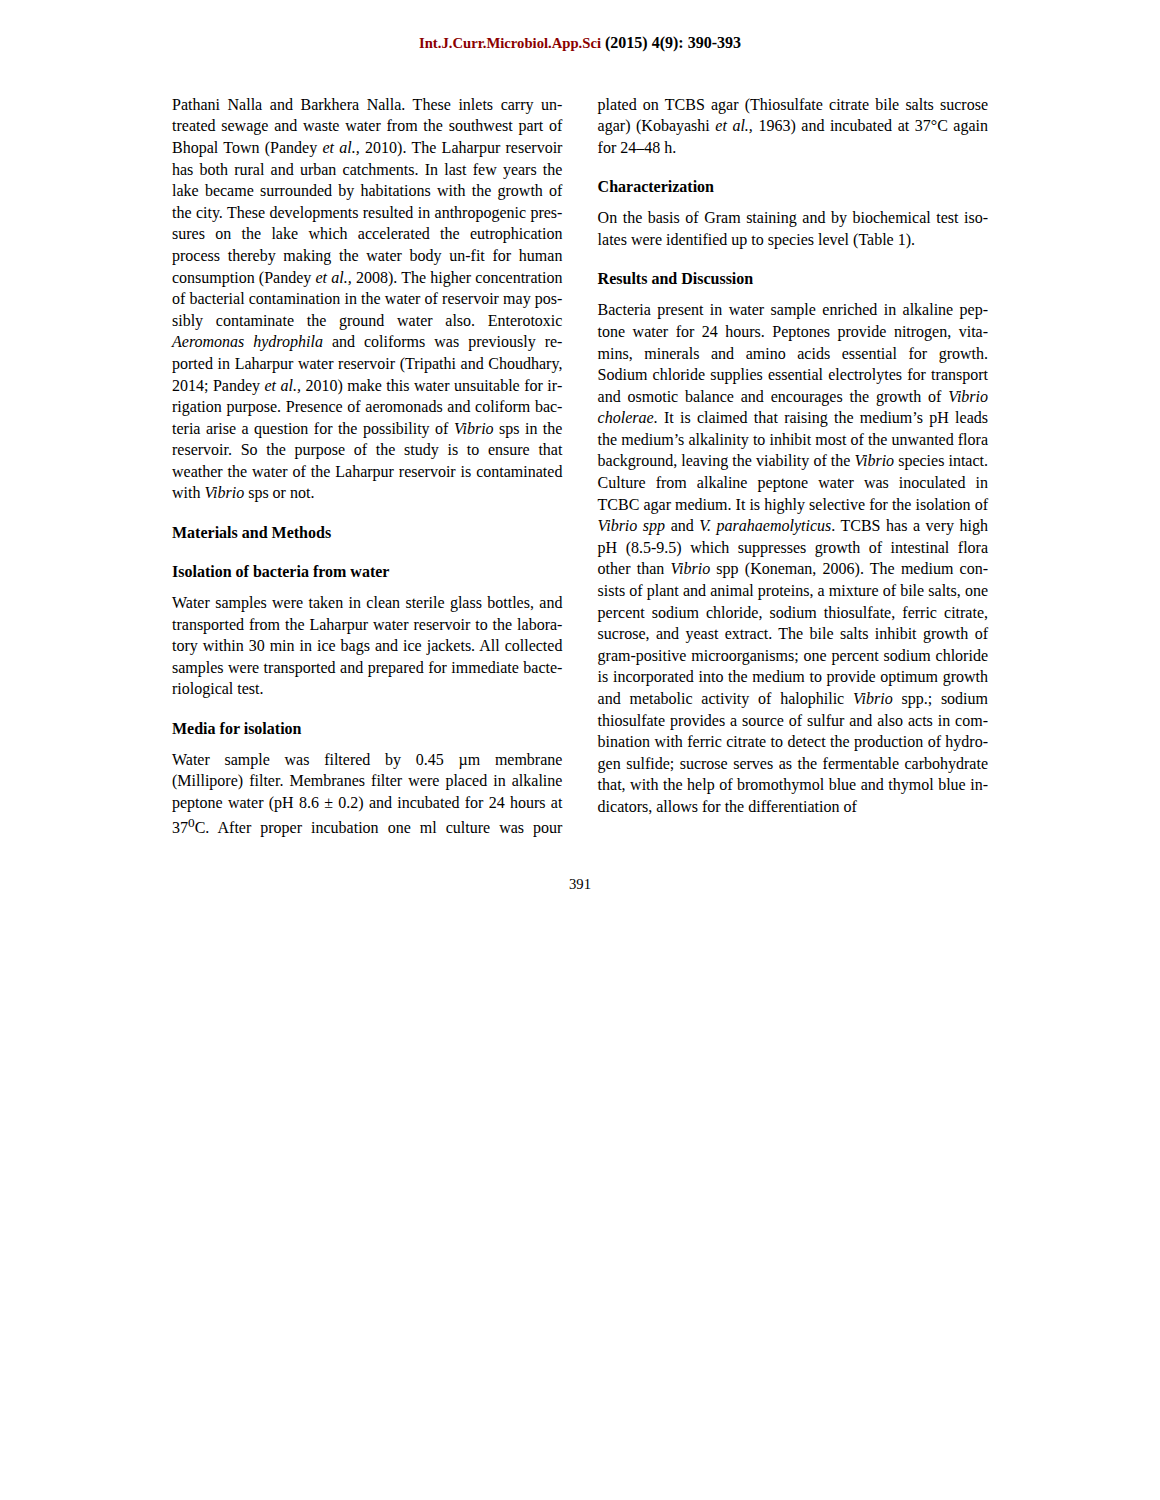Int.J.Curr.Microbiol.App.Sci (2015) 4(9): 390-393
Pathani Nalla and Barkhera Nalla. These inlets carry untreated sewage and waste water from the southwest part of Bhopal Town (Pandey et al., 2010). The Laharpur reservoir has both rural and urban catchments. In last few years the lake became surrounded by habitations with the growth of the city. These developments resulted in anthropogenic pressures on the lake which accelerated the eutrophication process thereby making the water body un-fit for human consumption (Pandey et al., 2008). The higher concentration of bacterial contamination in the water of reservoir may possibly contaminate the ground water also. Enterotoxic Aeromonas hydrophila and coliforms was previously reported in Laharpur water reservoir (Tripathi and Choudhary, 2014; Pandey et al., 2010) make this water unsuitable for irrigation purpose. Presence of aeromonads and coliform bacteria arise a question for the possibility of Vibrio sps in the reservoir. So the purpose of the study is to ensure that weather the water of the Laharpur reservoir is contaminated with Vibrio sps or not.
Materials and Methods
Isolation of bacteria from water
Water samples were taken in clean sterile glass bottles, and transported from the Laharpur water reservoir to the laboratory within 30 min in ice bags and ice jackets. All collected samples were transported and prepared for immediate bacteriological test.
Media for isolation
Water sample was filtered by 0.45 µm membrane (Millipore) filter. Membranes filter were placed in alkaline peptone water (pH 8.6 ± 0.2) and incubated for 24 hours at 370C. After proper incubation one ml culture was pour plated on TCBS agar (Thiosulfate citrate bile salts sucrose agar) (Kobayashi et al., 1963) and incubated at 37°C again for 24–48 h.
Characterization
On the basis of Gram staining and by biochemical test isolates were identified up to species level (Table 1).
Results and Discussion
Bacteria present in water sample enriched in alkaline peptone water for 24 hours. Peptones provide nitrogen, vitamins, minerals and amino acids essential for growth. Sodium chloride supplies essential electrolytes for transport and osmotic balance and encourages the growth of Vibrio cholerae. It is claimed that raising the medium’s pH leads the medium’s alkalinity to inhibit most of the unwanted flora background, leaving the viability of the Vibrio species intact. Culture from alkaline peptone water was inoculated in TCBC agar medium. It is highly selective for the isolation of Vibrio spp and V. parahaemolyticus. TCBS has a very high pH (8.5-9.5) which suppresses growth of intestinal flora other than Vibrio spp (Koneman, 2006). The medium consists of plant and animal proteins, a mixture of bile salts, one percent sodium chloride, sodium thiosulfate, ferric citrate, sucrose, and yeast extract. The bile salts inhibit growth of gram-positive microorganisms; one percent sodium chloride is incorporated into the medium to provide optimum growth and metabolic activity of halophilic Vibrio spp.; sodium thiosulfate provides a source of sulfur and also acts in combination with ferric citrate to detect the production of hydrogen sulfide; sucrose serves as the fermentable carbohydrate that, with the help of bromothymol blue and thymol blue indicators, allows for the differentiation of
391